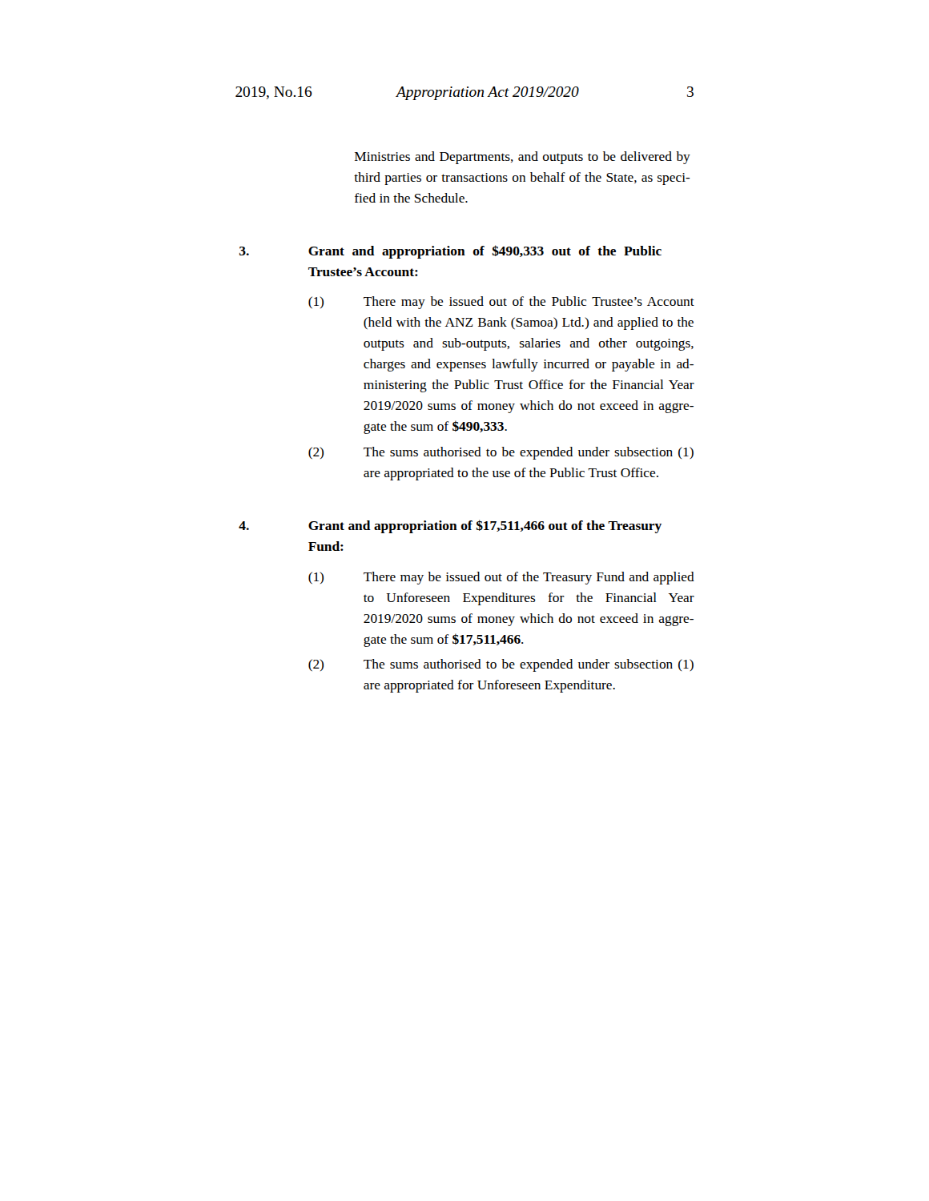2019, No.16 Appropriation Act 2019/2020 3
Ministries and Departments, and outputs to be delivered by third parties or transactions on behalf of the State, as specified in the Schedule.
3. Grant and appropriation of $490,333 out of the Public Trustee’s Account:
(1) There may be issued out of the Public Trustee’s Account (held with the ANZ Bank (Samoa) Ltd.) and applied to the outputs and sub-outputs, salaries and other outgoings, charges and expenses lawfully incurred or payable in administering the Public Trust Office for the Financial Year 2019/2020 sums of money which do not exceed in aggregate the sum of $490,333.
(2) The sums authorised to be expended under subsection (1) are appropriated to the use of the Public Trust Office.
4. Grant and appropriation of $17,511,466 out of the Treasury Fund:
(1) There may be issued out of the Treasury Fund and applied to Unforeseen Expenditures for the Financial Year 2019/2020 sums of money which do not exceed in aggregate the sum of $17,511,466.
(2) The sums authorised to be expended under subsection (1) are appropriated for Unforeseen Expenditure.